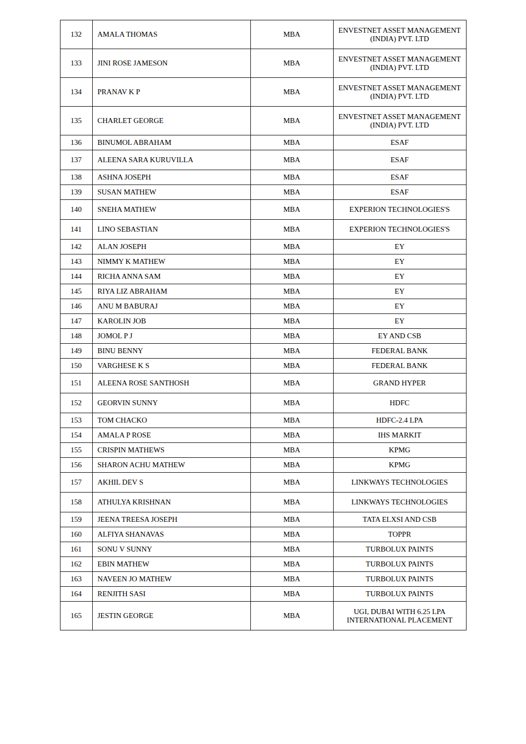| 132 | AMALA THOMAS | MBA | ENVESTNET ASSET MANAGEMENT (INDIA) PVT. LTD |
| 133 | JINI ROSE JAMESON | MBA | ENVESTNET ASSET MANAGEMENT (INDIA) PVT. LTD |
| 134 | PRANAV K P | MBA | ENVESTNET ASSET MANAGEMENT (INDIA) PVT. LTD |
| 135 | CHARLET GEORGE | MBA | ENVESTNET ASSET MANAGEMENT (INDIA) PVT. LTD |
| 136 | BINUMOL ABRAHAM | MBA | ESAF |
| 137 | ALEENA SARA KURUVILLA | MBA | ESAF |
| 138 | ASHNA JOSEPH | MBA | ESAF |
| 139 | SUSAN MATHEW | MBA | ESAF |
| 140 | SNEHA MATHEW | MBA | EXPERION TECHNOLOGIES'S |
| 141 | LINO SEBASTIAN | MBA | EXPERION TECHNOLOGIES'S |
| 142 | ALAN JOSEPH | MBA | EY |
| 143 | NIMMY K MATHEW | MBA | EY |
| 144 | RICHA ANNA SAM | MBA | EY |
| 145 | RIYA LIZ ABRAHAM | MBA | EY |
| 146 | ANU M BABURAJ | MBA | EY |
| 147 | KAROLIN JOB | MBA | EY |
| 148 | JOMOL P J | MBA | EY AND CSB |
| 149 | BINU BENNY | MBA | FEDERAL BANK |
| 150 | VARGHESE K S | MBA | FEDERAL BANK |
| 151 | ALEENA ROSE SANTHOSH | MBA | GRAND HYPER |
| 152 | GEORVIN SUNNY | MBA | HDFC |
| 153 | TOM CHACKO | MBA | HDFC-2.4 LPA |
| 154 | AMALA P ROSE | MBA | IHS MARKIT |
| 155 | CRISPIN MATHEWS | MBA | KPMG |
| 156 | SHARON ACHU MATHEW | MBA | KPMG |
| 157 | AKHIL DEV S | MBA | LINKWAYS TECHNOLOGIES |
| 158 | ATHULYA KRISHNAN | MBA | LINKWAYS TECHNOLOGIES |
| 159 | JEENA TREESA JOSEPH | MBA | TATA ELXSI AND CSB |
| 160 | ALFIYA SHANAVAS | MBA | TOPPR |
| 161 | SONU V SUNNY | MBA | TURBOLUX PAINTS |
| 162 | EBIN MATHEW | MBA | TURBOLUX PAINTS |
| 163 | NAVEEN JO MATHEW | MBA | TURBOLUX PAINTS |
| 164 | RENJITH SASI | MBA | TURBOLUX PAINTS |
| 165 | JESTIN GEORGE | MBA | UGI, DUBAI WITH 6.25 LPA INTERNATIONAL PLACEMENT |